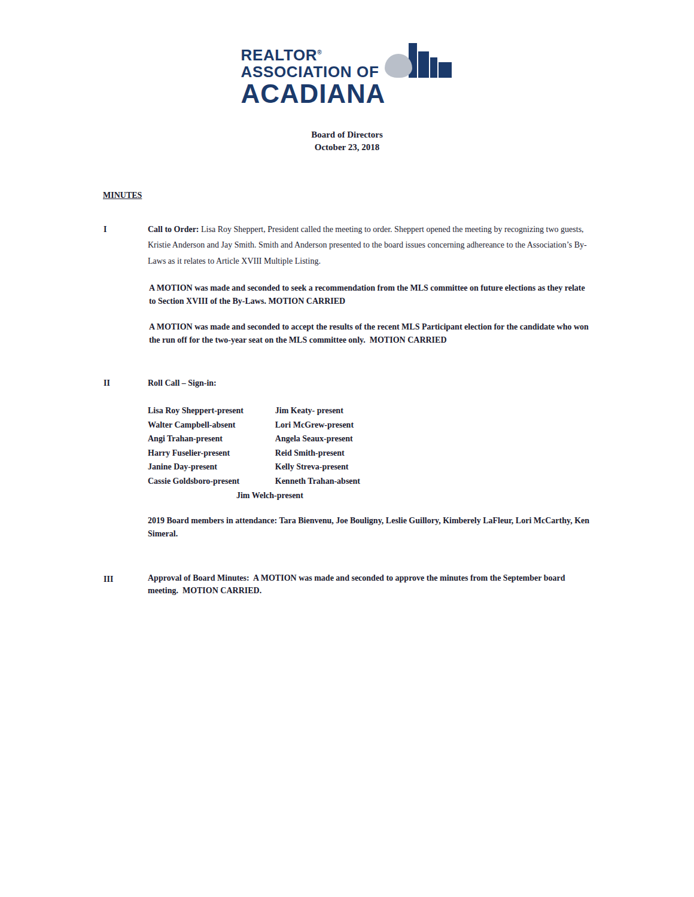| REALTOR ® ASSOCIATION OF | |
| ACADIANA |
Board of Directors
October 23, 2018
MINUTES
| I | Call to Order: Lisa Roy Sheppert, President called the meeting to order. Sheppert opened the meeting by recognizing two guests, Kristie Anderson and Jay Smith. Smith and Anderson presented to the board issues concerning adhereance to the Association’s By-Laws as it relates to Article XVIII Multiple Listing. A MOTION was made and seconded to seek a recommendation from the MLS committee on future elections as they relate to Section XVIII of the By-Laws. MOTION CARRIED A MOTION was made and seconded to accept the results of the recent MLS Participant election for the candidate who won the run off for the two-year seat on the MLS committee only. MOTION CARRIED |
| II | Roll Call – Sign-in: / Lisa Roy Sheppert-present / Jim Keaty- present / / Walter Campbell-absent / Lori McGrew-present / / Angi Trahan-present / Angela Seaux-present / / Harry Fuselier-present / Reid Smith-present / / Janine Day-present / Kelly Streva-present / / Cassie Goldsboro-present / Kenneth Trahan-absent / / Jim Welch-present / 2019 Board members in attendance: Tara Bienvenu, Joe Bouligny, Leslie Guillory, Kimberely LaFleur, Lori McCarthy, Ken Simeral. |
| III | Approval of Board Minutes: A MOTION was made and seconded to approve the minutes from the September board meeting. MOTION CARRIED. |